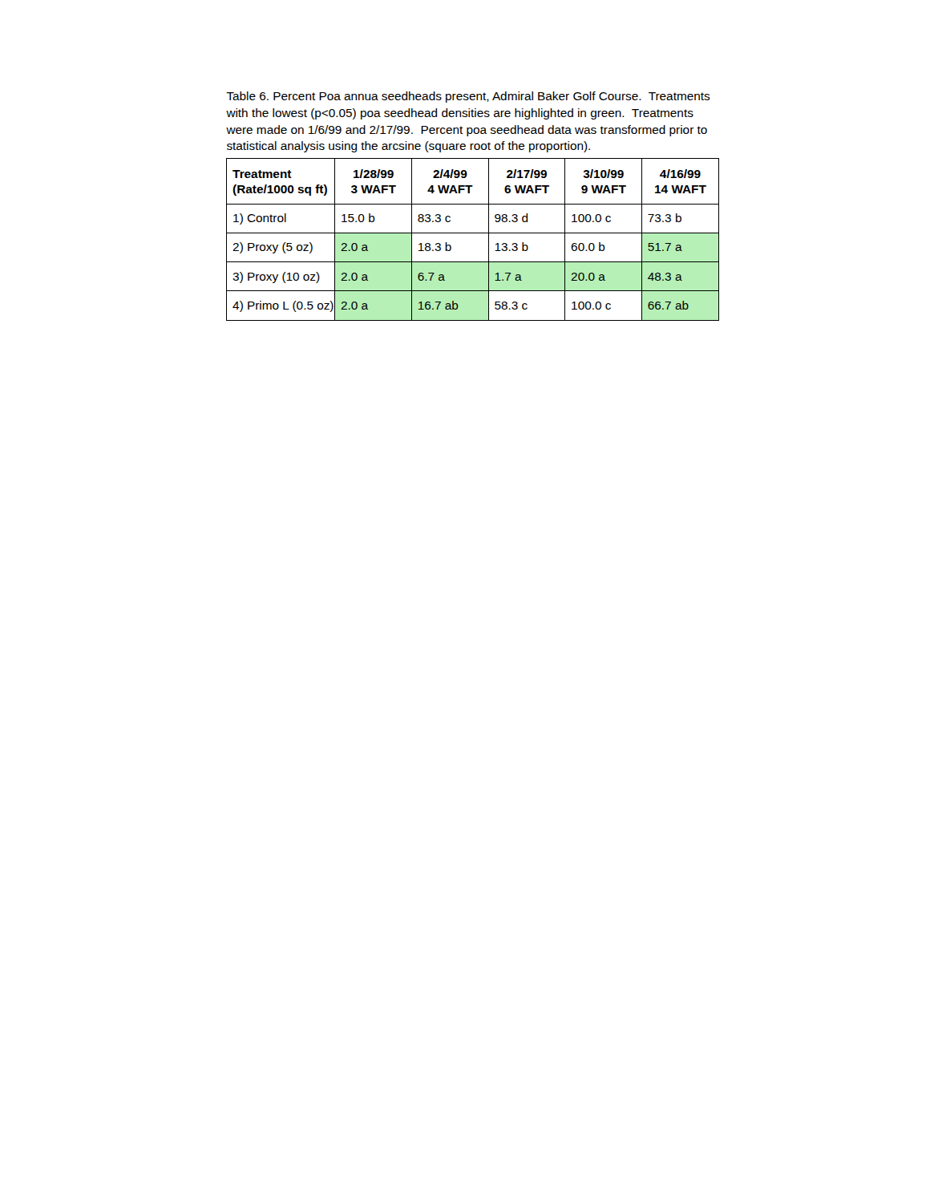Table 6. Percent Poa annua seedheads present, Admiral Baker Golf Course. Treatments with the lowest (p<0.05) poa seedhead densities are highlighted in green. Treatments were made on 1/6/99 and 2/17/99. Percent poa seedhead data was transformed prior to statistical analysis using the arcsine (square root of the proportion).
| Treatment (Rate/1000 sq ft) | 1/28/99 3 WAFT | 2/4/99 4 WAFT | 2/17/99 6 WAFT | 3/10/99 9 WAFT | 4/16/99 14 WAFT |
| --- | --- | --- | --- | --- | --- |
| 1) Control | 15.0 b | 83.3 c | 98.3 d | 100.0 c | 73.3 b |
| 2) Proxy (5 oz) | 2.0 a | 18.3 b | 13.3 b | 60.0 b | 51.7 a |
| 3) Proxy (10 oz) | 2.0 a | 6.7 a | 1.7 a | 20.0 a | 48.3 a |
| 4) Primo L (0.5 oz) | 2.0 a | 16.7 ab | 58.3 c | 100.0 c | 66.7 ab |